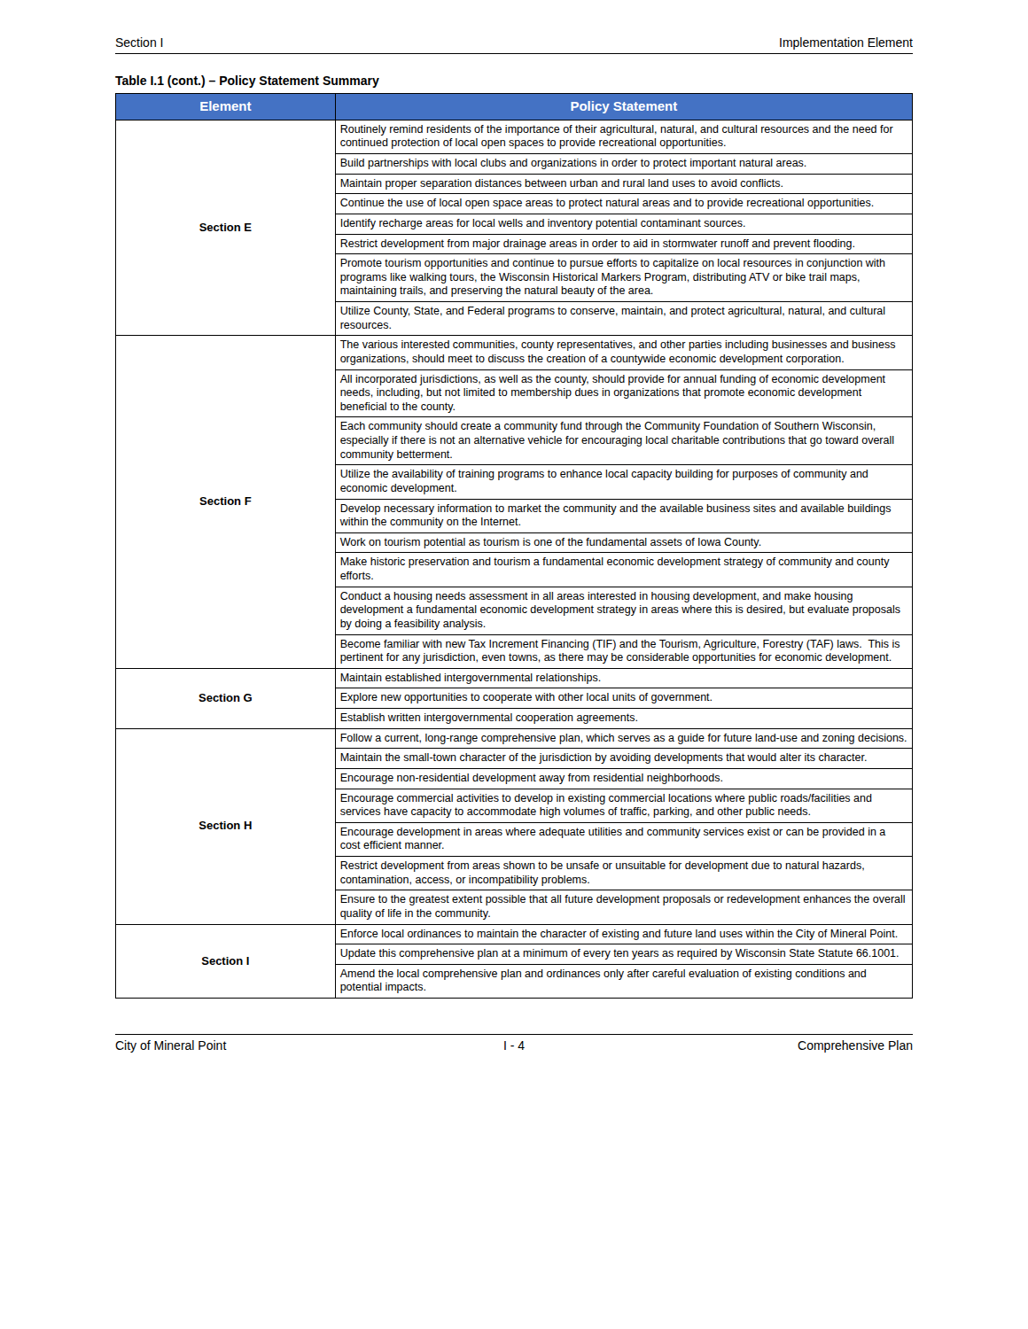Section I
Implementation Element
Table I.1 (cont.) – Policy Statement Summary
| Element | Policy Statement |
| --- | --- |
| Section E | Routinely remind residents of the importance of their agricultural, natural, and cultural resources and the need for continued protection of local open spaces to provide recreational opportunities. |
| Build partnerships with local clubs and organizations in order to protect important natural areas. |
| Maintain proper separation distances between urban and rural land uses to avoid conflicts. |
| Continue the use of local open space areas to protect natural areas and to provide recreational opportunities. |
| Identify recharge areas for local wells and inventory potential contaminant sources. |
| Restrict development from major drainage areas in order to aid in stormwater runoff and prevent flooding. |
| Promote tourism opportunities and continue to pursue efforts to capitalize on local resources in conjunction with programs like walking tours, the Wisconsin Historical Markers Program, distributing ATV or bike trail maps, maintaining trails, and preserving the natural beauty of the area. |
| Utilize County, State, and Federal programs to conserve, maintain, and protect agricultural, natural, and cultural resources. |
| Section F | The various interested communities, county representatives, and other parties including businesses and business organizations, should meet to discuss the creation of a countywide economic development corporation. |
| All incorporated jurisdictions, as well as the county, should provide for annual funding of economic development needs, including, but not limited to membership dues in organizations that promote economic development beneficial to the county. |
| Each community should create a community fund through the Community Foundation of Southern Wisconsin, especially if there is not an alternative vehicle for encouraging local charitable contributions that go toward overall community betterment. |
| Utilize the availability of training programs to enhance local capacity building for purposes of community and economic development. |
| Develop necessary information to market the community and the available business sites and available buildings within the community on the Internet. |
| Work on tourism potential as tourism is one of the fundamental assets of Iowa County. |
| Make historic preservation and tourism a fundamental economic development strategy of community and county efforts. |
| Conduct a housing needs assessment in all areas interested in housing development, and make housing development a fundamental economic development strategy in areas where this is desired, but evaluate proposals by doing a feasibility analysis. |
| Become familiar with new Tax Increment Financing (TIF) and the Tourism, Agriculture, Forestry (TAF) laws. This is pertinent for any jurisdiction, even towns, as there may be considerable opportunities for economic development. |
| Section G | Maintain established intergovernmental relationships. |
| Explore new opportunities to cooperate with other local units of government. |
| Establish written intergovernmental cooperation agreements. |
| Section H | Follow a current, long-range comprehensive plan, which serves as a guide for future land-use and zoning decisions. |
| Maintain the small-town character of the jurisdiction by avoiding developments that would alter its character. |
| Encourage non-residential development away from residential neighborhoods. |
| Encourage commercial activities to develop in existing commercial locations where public roads/facilities and services have capacity to accommodate high volumes of traffic, parking, and other public needs. |
| Encourage development in areas where adequate utilities and community services exist or can be provided in a cost efficient manner. |
| Restrict development from areas shown to be unsafe or unsuitable for development due to natural hazards, contamination, access, or incompatibility problems. |
| Ensure to the greatest extent possible that all future development proposals or redevelopment enhances the overall quality of life in the community. |
| Section I | Enforce local ordinances to maintain the character of existing and future land uses within the City of Mineral Point. |
| Update this comprehensive plan at a minimum of every ten years as required by Wisconsin State Statute 66.1001. |
| Amend the local comprehensive plan and ordinances only after careful evaluation of existing conditions and potential impacts. |
City of Mineral Point
I - 4
Comprehensive Plan